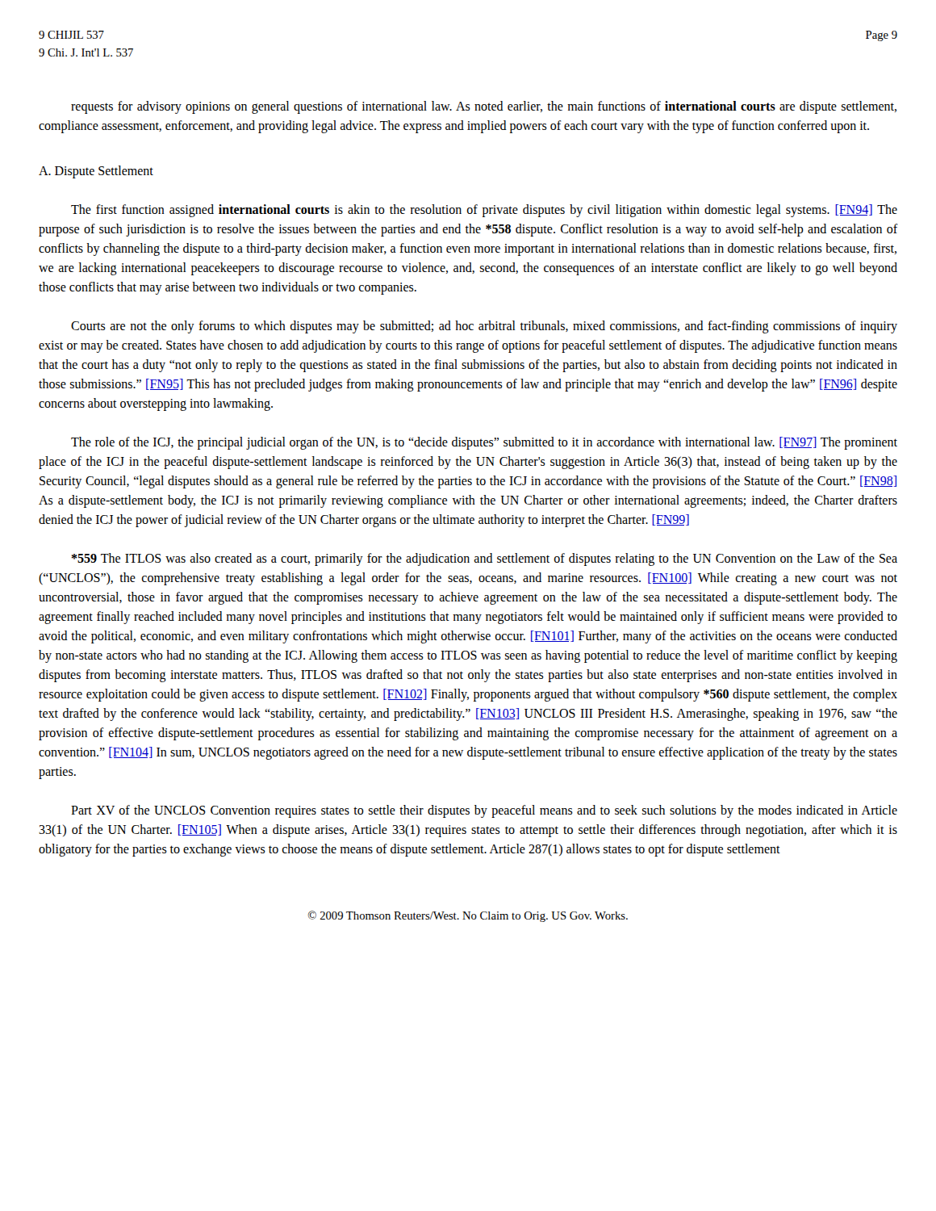9 CHIJIL 537
9 Chi. J. Int'l L. 537
Page 9
requests for advisory opinions on general questions of international law. As noted earlier, the main functions of international courts are dispute settlement, compliance assessment, enforcement, and providing legal advice. The express and implied powers of each court vary with the type of function conferred upon it.
A. Dispute Settlement
The first function assigned international courts is akin to the resolution of private disputes by civil litigation within domestic legal systems. [FN94] The purpose of such jurisdiction is to resolve the issues between the parties and end the *558 dispute. Conflict resolution is a way to avoid self-help and escalation of conflicts by channeling the dispute to a third-party decision maker, a function even more important in international relations than in domestic relations because, first, we are lacking international peacekeepers to discourage recourse to violence, and, second, the consequences of an interstate conflict are likely to go well beyond those conflicts that may arise between two individuals or two companies.
Courts are not the only forums to which disputes may be submitted; ad hoc arbitral tribunals, mixed commissions, and fact-finding commissions of inquiry exist or may be created. States have chosen to add adjudication by courts to this range of options for peaceful settlement of disputes. The adjudicative function means that the court has a duty “not only to reply to the questions as stated in the final submissions of the parties, but also to abstain from deciding points not indicated in those submissions.” [FN95] This has not precluded judges from making pronouncements of law and principle that may “enrich and develop the law” [FN96] despite concerns about overstepping into lawmaking.
The role of the ICJ, the principal judicial organ of the UN, is to “decide disputes” submitted to it in accordance with international law. [FN97] The prominent place of the ICJ in the peaceful dispute-settlement landscape is reinforced by the UN Charter's suggestion in Article 36(3) that, instead of being taken up by the Security Council, “legal disputes should as a general rule be referred by the parties to the ICJ in accordance with the provisions of the Statute of the Court.” [FN98] As a dispute-settlement body, the ICJ is not primarily reviewing compliance with the UN Charter or other international agreements; indeed, the Charter drafters denied the ICJ the power of judicial review of the UN Charter organs or the ultimate authority to interpret the Charter. [FN99]
*559 The ITLOS was also created as a court, primarily for the adjudication and settlement of disputes relating to the UN Convention on the Law of the Sea (“UNCLOS”), the comprehensive treaty establishing a legal order for the seas, oceans, and marine resources. [FN100] While creating a new court was not uncontroversial, those in favor argued that the compromises necessary to achieve agreement on the law of the sea necessitated a dispute-settlement body. The agreement finally reached included many novel principles and institutions that many negotiators felt would be maintained only if sufficient means were provided to avoid the political, economic, and even military confrontations which might otherwise occur. [FN101] Further, many of the activities on the oceans were conducted by non-state actors who had no standing at the ICJ. Allowing them access to ITLOS was seen as having potential to reduce the level of maritime conflict by keeping disputes from becoming interstate matters. Thus, ITLOS was drafted so that not only the states parties but also state enterprises and non-state entities involved in resource exploitation could be given access to dispute settlement. [FN102] Finally, proponents argued that without compulsory *560 dispute settlement, the complex text drafted by the conference would lack “stability, certainty, and predictability.” [FN103] UNCLOS III President H.S. Amerasinghe, speaking in 1976, saw “the provision of effective dispute-settlement procedures as essential for stabilizing and maintaining the compromise necessary for the attainment of agreement on a convention.” [FN104] In sum, UNCLOS negotiators agreed on the need for a new dispute-settlement tribunal to ensure effective application of the treaty by the states parties.
Part XV of the UNCLOS Convention requires states to settle their disputes by peaceful means and to seek such solutions by the modes indicated in Article 33(1) of the UN Charter. [FN105] When a dispute arises, Article 33(1) requires states to attempt to settle their differences through negotiation, after which it is obligatory for the parties to exchange views to choose the means of dispute settlement. Article 287(1) allows states to opt for dispute settlement
© 2009 Thomson Reuters/West. No Claim to Orig. US Gov. Works.